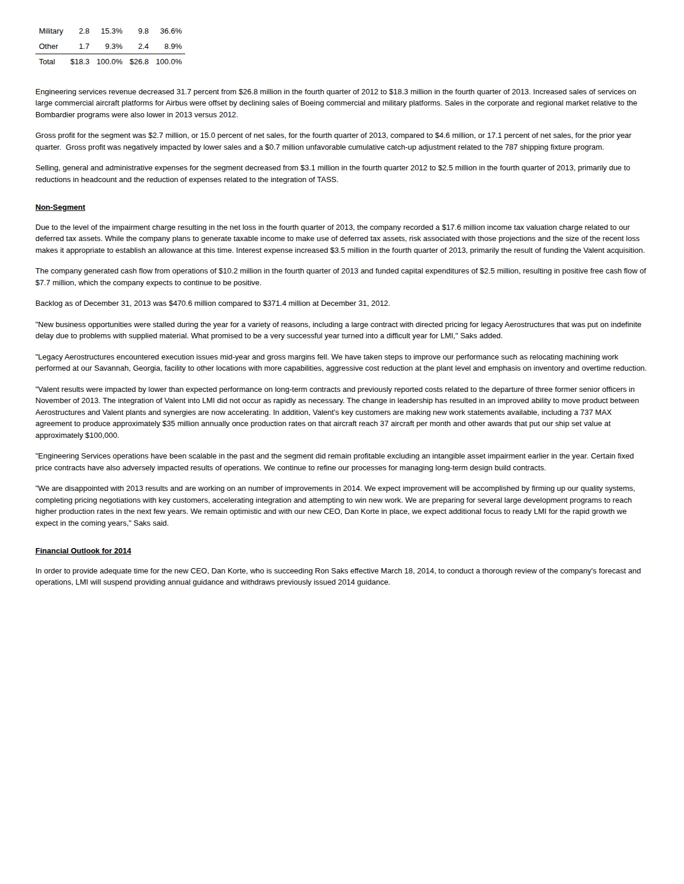| Military | 2.8 | 15.3% | 9.8 | 36.6% |
| Other | 1.7 | 9.3% | 2.4 | 8.9% |
| Total | $18.3 | 100.0% | $26.8 | 100.0% |
Engineering services revenue decreased 31.7 percent from $26.8 million in the fourth quarter of 2012 to $18.3 million in the fourth quarter of 2013. Increased sales of services on large commercial aircraft platforms for Airbus were offset by declining sales of Boeing commercial and military platforms. Sales in the corporate and regional market relative to the Bombardier programs were also lower in 2013 versus 2012.
Gross profit for the segment was $2.7 million, or 15.0 percent of net sales, for the fourth quarter of 2013, compared to $4.6 million, or 17.1 percent of net sales, for the prior year quarter. Gross profit was negatively impacted by lower sales and a $0.7 million unfavorable cumulative catch-up adjustment related to the 787 shipping fixture program.
Selling, general and administrative expenses for the segment decreased from $3.1 million in the fourth quarter 2012 to $2.5 million in the fourth quarter of 2013, primarily due to reductions in headcount and the reduction of expenses related to the integration of TASS.
Non-Segment
Due to the level of the impairment charge resulting in the net loss in the fourth quarter of 2013, the company recorded a $17.6 million income tax valuation charge related to our deferred tax assets. While the company plans to generate taxable income to make use of deferred tax assets, risk associated with those projections and the size of the recent loss makes it appropriate to establish an allowance at this time. Interest expense increased $3.5 million in the fourth quarter of 2013, primarily the result of funding the Valent acquisition.
The company generated cash flow from operations of $10.2 million in the fourth quarter of 2013 and funded capital expenditures of $2.5 million, resulting in positive free cash flow of $7.7 million, which the company expects to continue to be positive.
Backlog as of December 31, 2013 was $470.6 million compared to $371.4 million at December 31, 2012.
"New business opportunities were stalled during the year for a variety of reasons, including a large contract with directed pricing for legacy Aerostructures that was put on indefinite delay due to problems with supplied material. What promised to be a very successful year turned into a difficult year for LMI," Saks added.
"Legacy Aerostructures encountered execution issues mid-year and gross margins fell. We have taken steps to improve our performance such as relocating machining work performed at our Savannah, Georgia, facility to other locations with more capabilities, aggressive cost reduction at the plant level and emphasis on inventory and overtime reduction.
"Valent results were impacted by lower than expected performance on long-term contracts and previously reported costs related to the departure of three former senior officers in November of 2013. The integration of Valent into LMI did not occur as rapidly as necessary. The change in leadership has resulted in an improved ability to move product between Aerostructures and Valent plants and synergies are now accelerating. In addition, Valent's key customers are making new work statements available, including a 737 MAX agreement to produce approximately $35 million annually once production rates on that aircraft reach 37 aircraft per month and other awards that put our ship set value at approximately $100,000.
"Engineering Services operations have been scalable in the past and the segment did remain profitable excluding an intangible asset impairment earlier in the year. Certain fixed price contracts have also adversely impacted results of operations. We continue to refine our processes for managing long-term design build contracts.
"We are disappointed with 2013 results and are working on an number of improvements in 2014. We expect improvement will be accomplished by firming up our quality systems, completing pricing negotiations with key customers, accelerating integration and attempting to win new work. We are preparing for several large development programs to reach higher production rates in the next few years. We remain optimistic and with our new CEO, Dan Korte in place, we expect additional focus to ready LMI for the rapid growth we expect in the coming years," Saks said.
Financial Outlook for 2014
In order to provide adequate time for the new CEO, Dan Korte, who is succeeding Ron Saks effective March 18, 2014, to conduct a thorough review of the company's forecast and operations, LMI will suspend providing annual guidance and withdraws previously issued 2014 guidance.